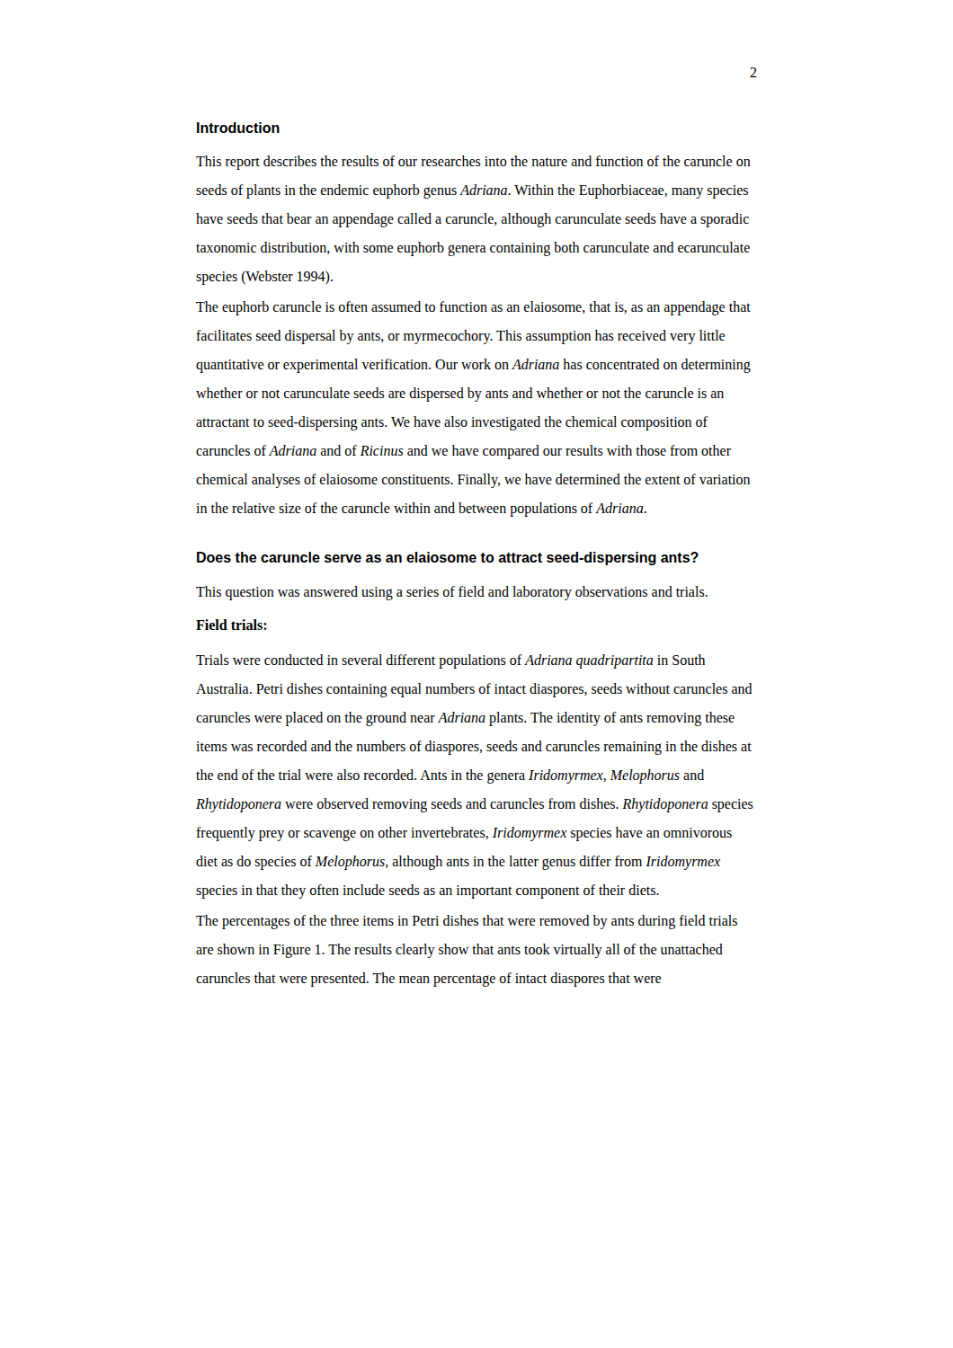2
Introduction
This report describes the results of our researches into the nature and function of the caruncle on seeds of plants in the endemic euphorb genus Adriana. Within the Euphorbiaceae, many species have seeds that bear an appendage called a caruncle, although carunculate seeds have a sporadic taxonomic distribution, with some euphorb genera containing both carunculate and ecarunculate species (Webster 1994).
The euphorb caruncle is often assumed to function as an elaiosome, that is, as an appendage that facilitates seed dispersal by ants, or myrmecochory. This assumption has received very little quantitative or experimental verification. Our work on Adriana has concentrated on determining whether or not carunculate seeds are dispersed by ants and whether or not the caruncle is an attractant to seed-dispersing ants. We have also investigated the chemical composition of caruncles of Adriana and of Ricinus and we have compared our results with those from other chemical analyses of elaiosome constituents. Finally, we have determined the extent of variation in the relative size of the caruncle within and between populations of Adriana.
Does the caruncle serve as an elaiosome to attract seed-dispersing ants?
This question was answered using a series of field and laboratory observations and trials.
Field trials:
Trials were conducted in several different populations of Adriana quadripartita in South Australia. Petri dishes containing equal numbers of intact diaspores, seeds without caruncles and caruncles were placed on the ground near Adriana plants. The identity of ants removing these items was recorded and the numbers of diaspores, seeds and caruncles remaining in the dishes at the end of the trial were also recorded. Ants in the genera Iridomyrmex, Melophorus and Rhytidoponera were observed removing seeds and caruncles from dishes. Rhytidoponera species frequently prey or scavenge on other invertebrates, Iridomyrmex species have an omnivorous diet as do species of Melophorus, although ants in the latter genus differ from Iridomyrmex species in that they often include seeds as an important component of their diets.
The percentages of the three items in Petri dishes that were removed by ants during field trials are shown in Figure 1. The results clearly show that ants took virtually all of the unattached caruncles that were presented. The mean percentage of intact diaspores that were